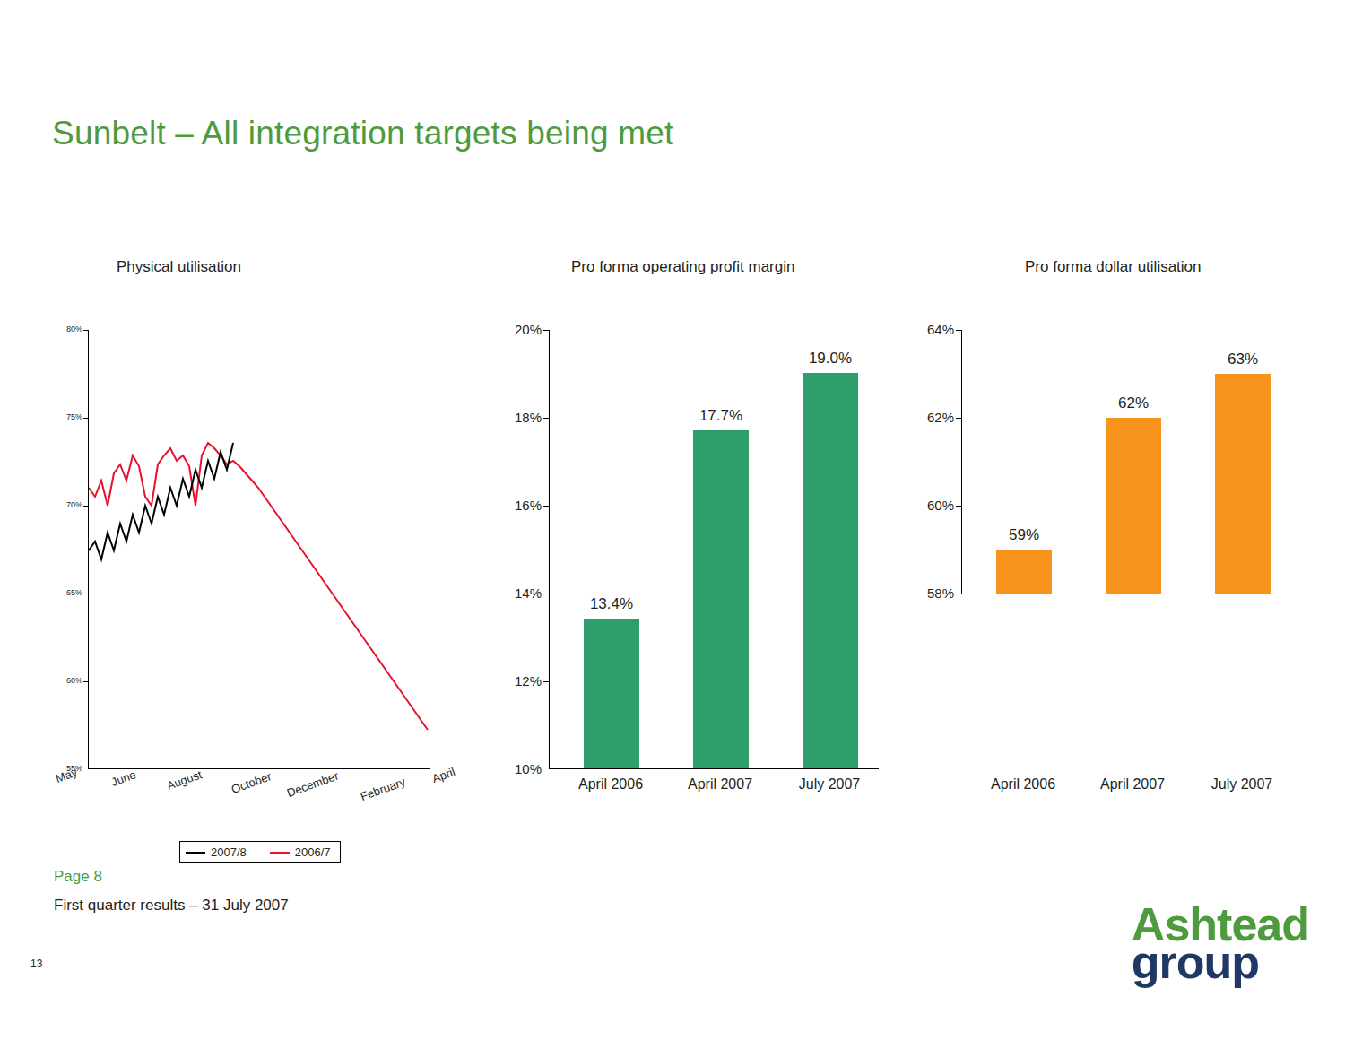Sunbelt – All integration targets being met
Physical utilisation
Pro forma operating profit margin
Pro forma dollar utilisation
80%
75%
70%
65%
60%
55%
May June August October December February April
2007/8
2006/7
20%
18%
16%
14%
12%
10%
13.4%
17.7%
19.0%
April 2006
April 2007
July 2007
64%
62%
60%
58%
59%
62%
63%
April 2006
April 2007
July 2007
Page 8
First quarter results – 31 July 2007
13
Ashtead
group